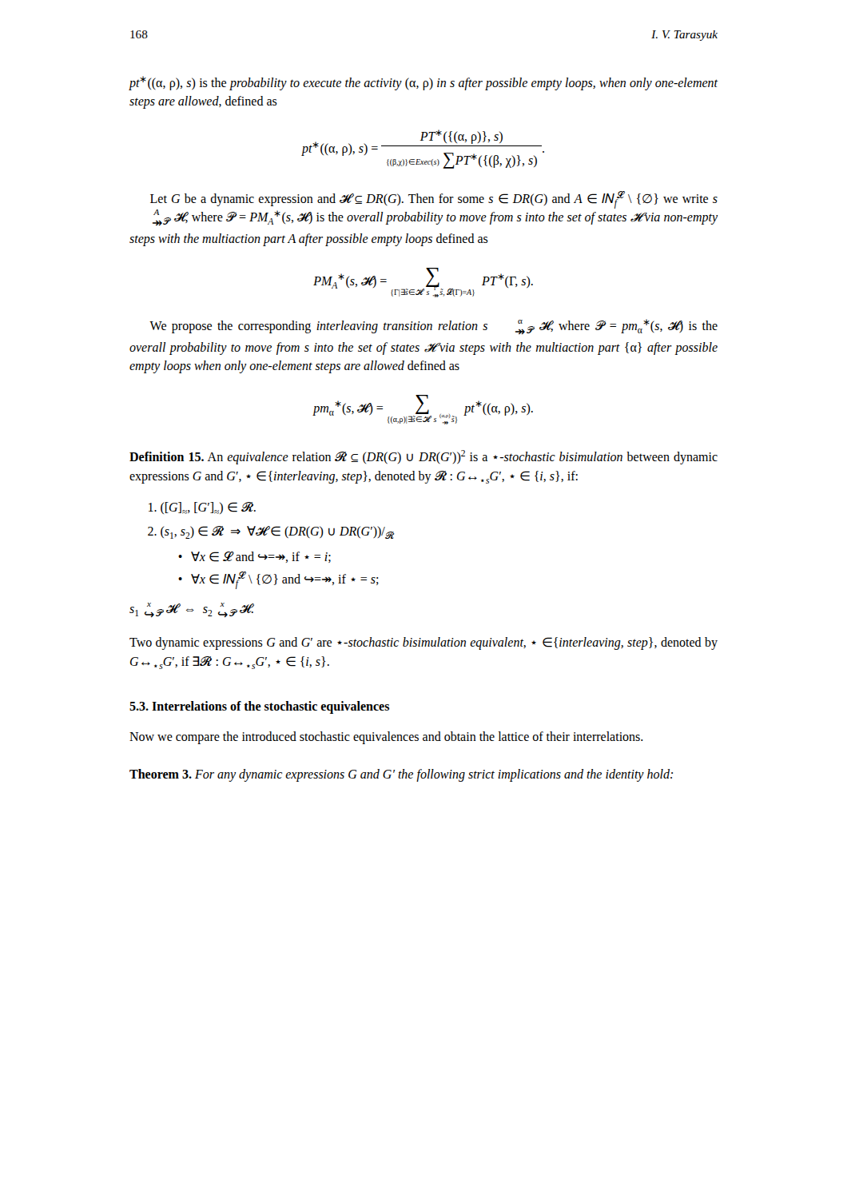168 I. V. Tarasyuk
pt∗((α, ρ), s) is the probability to execute the activity (α, ρ) in s after possible empty loops, when only one-element steps are allowed, defined as
pt∗((α, ρ), s) = PT∗({(α, ρ)}, s) {(β,χ)}∈Exec(s) ∑PT∗({(β, χ)}, s) .
Let G be a dynamic expression and 𝓗 ⊆ DR(G). Then for some s ∈ DR(G) and A ∈ 𝐼𝑁f𝓛 \ {∅} we write s A↠𝒫 𝓗, where 𝒫 = PMA∗(s, 𝓗) is the overall probability to move from s into the set of states 𝓗 via non-empty steps with the multiaction part A after possible empty loops defined as
PMA∗(s, 𝓗) = ∑ {Γ|∃s̃∈𝓗 s Γ↠s̃, 𝓛(Γ)=A} PT∗(Γ, s).
We propose the corresponding interleaving transition relation s α↠𝒫 𝓗, where 𝒫 = pmα∗(s, 𝓗) is the overall probability to move from s into the set of states 𝓗 via steps with the multiaction part {α} after possible empty loops when only one-element steps are allowed defined as
pmα∗(s, 𝓗) = ∑ {(α,ρ)|∃s̃∈𝓗 s (α,ρ)↠s̃} pt∗((α, ρ), s).
Definition 15. An equivalence relation 𝓡 ⊆ (DR(G) ∪ DR(G′))2 is a ⋆-stochastic bisimulation between dynamic expressions G and G′, ⋆ ∈{interleaving, step}, denoted by 𝓡 : G↔⋆sG′, ⋆ ∈ {i, s}, if:
([G]≈, [G′]≈) ∈ 𝓡.
(s1, s2) ∈ 𝓡 ⇒ ∀𝓗 ∈ (DR(G) ∪ DR(G′))/𝓡
∀x ∈ 𝓛 and ↪=↠, if ⋆ = i;
∀x ∈ 𝐼𝑁f𝓛 \ {∅} and ↪=↠, if ⋆ = s;
s1 x↪𝒫 𝓗 ⇔ s2 x↪𝒫 𝓗.
Two dynamic expressions G and G′ are ⋆-stochastic bisimulation equivalent, ⋆ ∈{interleaving, step}, denoted by G↔⋆sG′, if ∃𝓡 : G↔⋆sG′, ⋆ ∈ {i, s}.
5.3. Interrelations of the stochastic equivalences
Now we compare the introduced stochastic equivalences and obtain the lattice of their interrelations.
Theorem 3. For any dynamic expressions G and G′ the following strict implications and the identity hold: